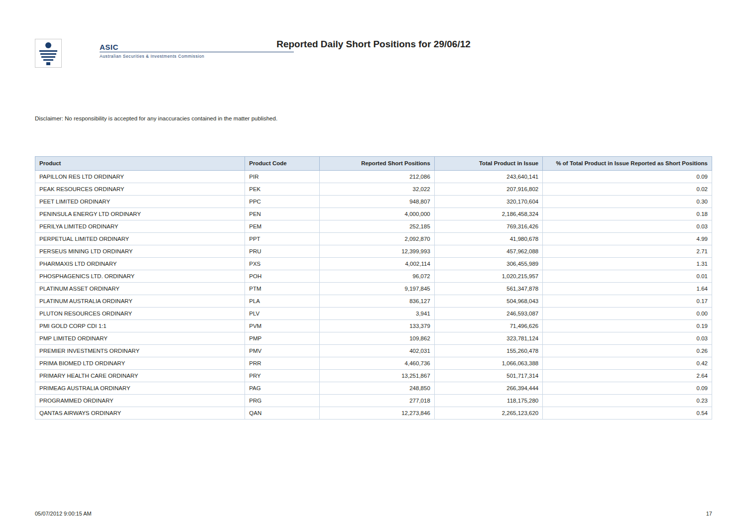ASIC
Australian Securities & Investments Commission
Reported Daily Short Positions for 29/06/12
Disclaimer: No responsibility is accepted for any inaccuracies contained in the matter published.
| Product | Product Code | Reported Short Positions | Total Product in Issue | % of Total Product in Issue Reported as Short Positions |
| --- | --- | --- | --- | --- |
| PAPILLON RES LTD ORDINARY | PIR | 212,086 | 243,640,141 | 0.09 |
| PEAK RESOURCES ORDINARY | PEK | 32,022 | 207,916,802 | 0.02 |
| PEET LIMITED ORDINARY | PPC | 948,807 | 320,170,604 | 0.30 |
| PENINSULA ENERGY LTD ORDINARY | PEN | 4,000,000 | 2,186,458,324 | 0.18 |
| PERILYA LIMITED ORDINARY | PEM | 252,185 | 769,316,426 | 0.03 |
| PERPETUAL LIMITED ORDINARY | PPT | 2,092,870 | 41,980,678 | 4.99 |
| PERSEUS MINING LTD ORDINARY | PRU | 12,399,993 | 457,962,088 | 2.71 |
| PHARMAXIS LTD ORDINARY | PXS | 4,002,114 | 306,455,989 | 1.31 |
| PHOSPHAGENICS LTD. ORDINARY | POH | 96,072 | 1,020,215,957 | 0.01 |
| PLATINUM ASSET ORDINARY | PTM | 9,197,845 | 561,347,878 | 1.64 |
| PLATINUM AUSTRALIA ORDINARY | PLA | 836,127 | 504,968,043 | 0.17 |
| PLUTON RESOURCES ORDINARY | PLV | 3,941 | 246,593,087 | 0.00 |
| PMI GOLD CORP CDI 1:1 | PVM | 133,379 | 71,496,626 | 0.19 |
| PMP LIMITED ORDINARY | PMP | 109,862 | 323,781,124 | 0.03 |
| PREMIER INVESTMENTS ORDINARY | PMV | 402,031 | 155,260,478 | 0.26 |
| PRIMA BIOMED LTD ORDINARY | PRR | 4,460,736 | 1,066,063,388 | 0.42 |
| PRIMARY HEALTH CARE ORDINARY | PRY | 13,251,867 | 501,717,314 | 2.64 |
| PRIMEAG AUSTRALIA ORDINARY | PAG | 248,850 | 266,394,444 | 0.09 |
| PROGRAMMED ORDINARY | PRG | 277,018 | 118,175,280 | 0.23 |
| QANTAS AIRWAYS ORDINARY | QAN | 12,273,846 | 2,265,123,620 | 0.54 |
05/07/2012 9:00:15 AM 17